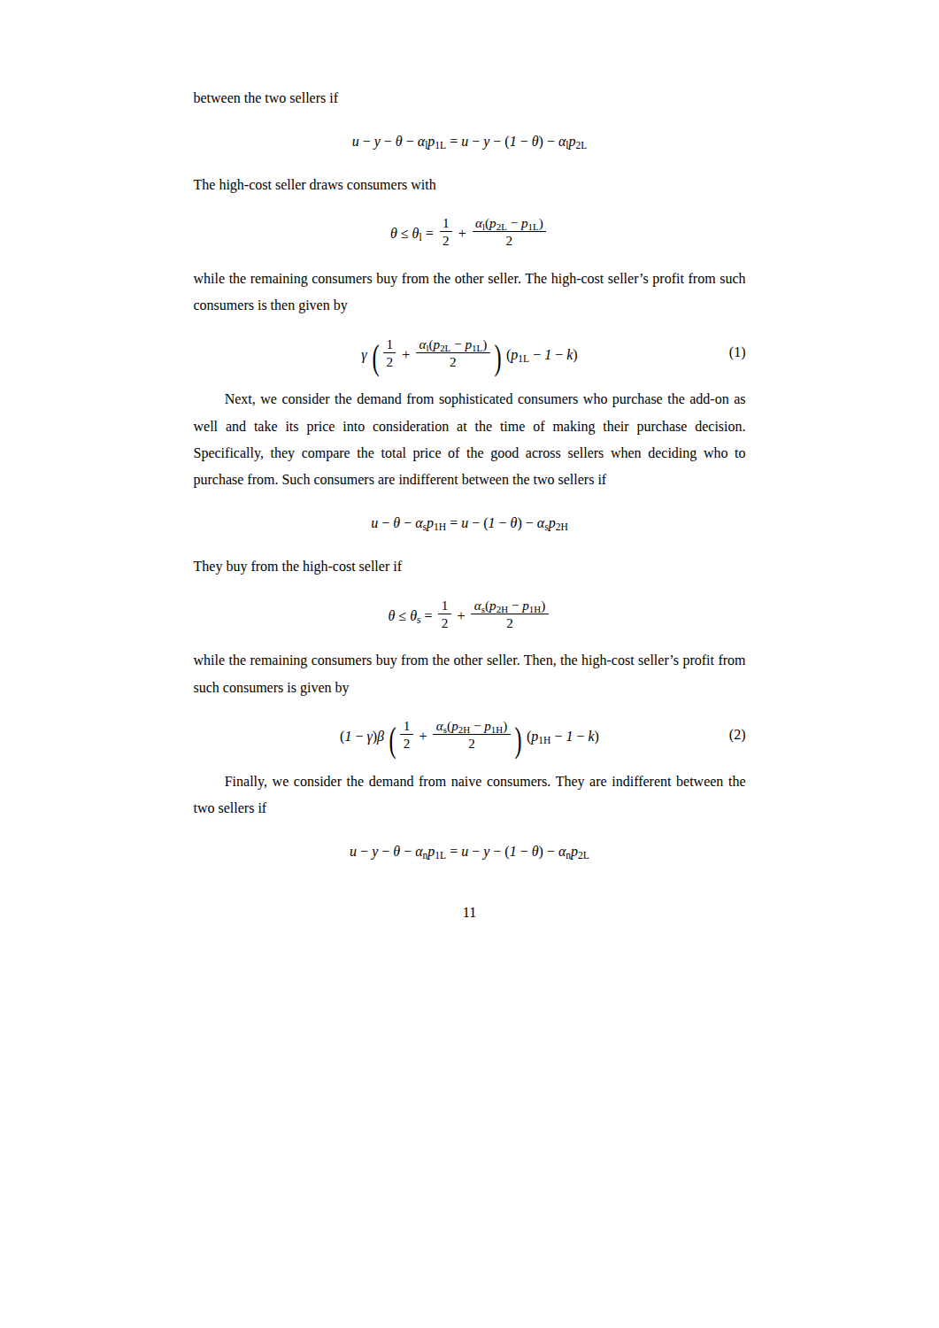between the two sellers if
u − y − θ − αlp1L = u − y − (1 − θ) − αlp2L
The high-cost seller draws consumers with
θ ≤ θl = 12 + αl(p2L − p1L) 2
while the remaining consumers buy from the other seller. The high-cost seller’s profit from such consumers is then given by
γ (12 + αl(p2L − p1L) 2) (p1L − 1 − k)
(1)
Next, we consider the demand from sophisticated consumers who purchase the add-on as well and take its price into consideration at the time of making their purchase decision. Specifically, they compare the total price of the good across sellers when deciding who to purchase from. Such consumers are indifferent between the two sellers if
u − θ − αsp1H = u − (1 − θ) − αsp2H
They buy from the high-cost seller if
θ ≤ θs = 12 + αs(p2H − p1H) 2
while the remaining consumers buy from the other seller. Then, the high-cost seller’s profit from such consumers is given by
(1 − γ) β (12 + αs(p2H − p1H) 2) (p1H − 1 − k)
(2)
Finally, we consider the demand from naive consumers. They are indifferent between the two sellers if
u − y − θ − αnp1L = u − y − (1 − θ) − αnp2L
11